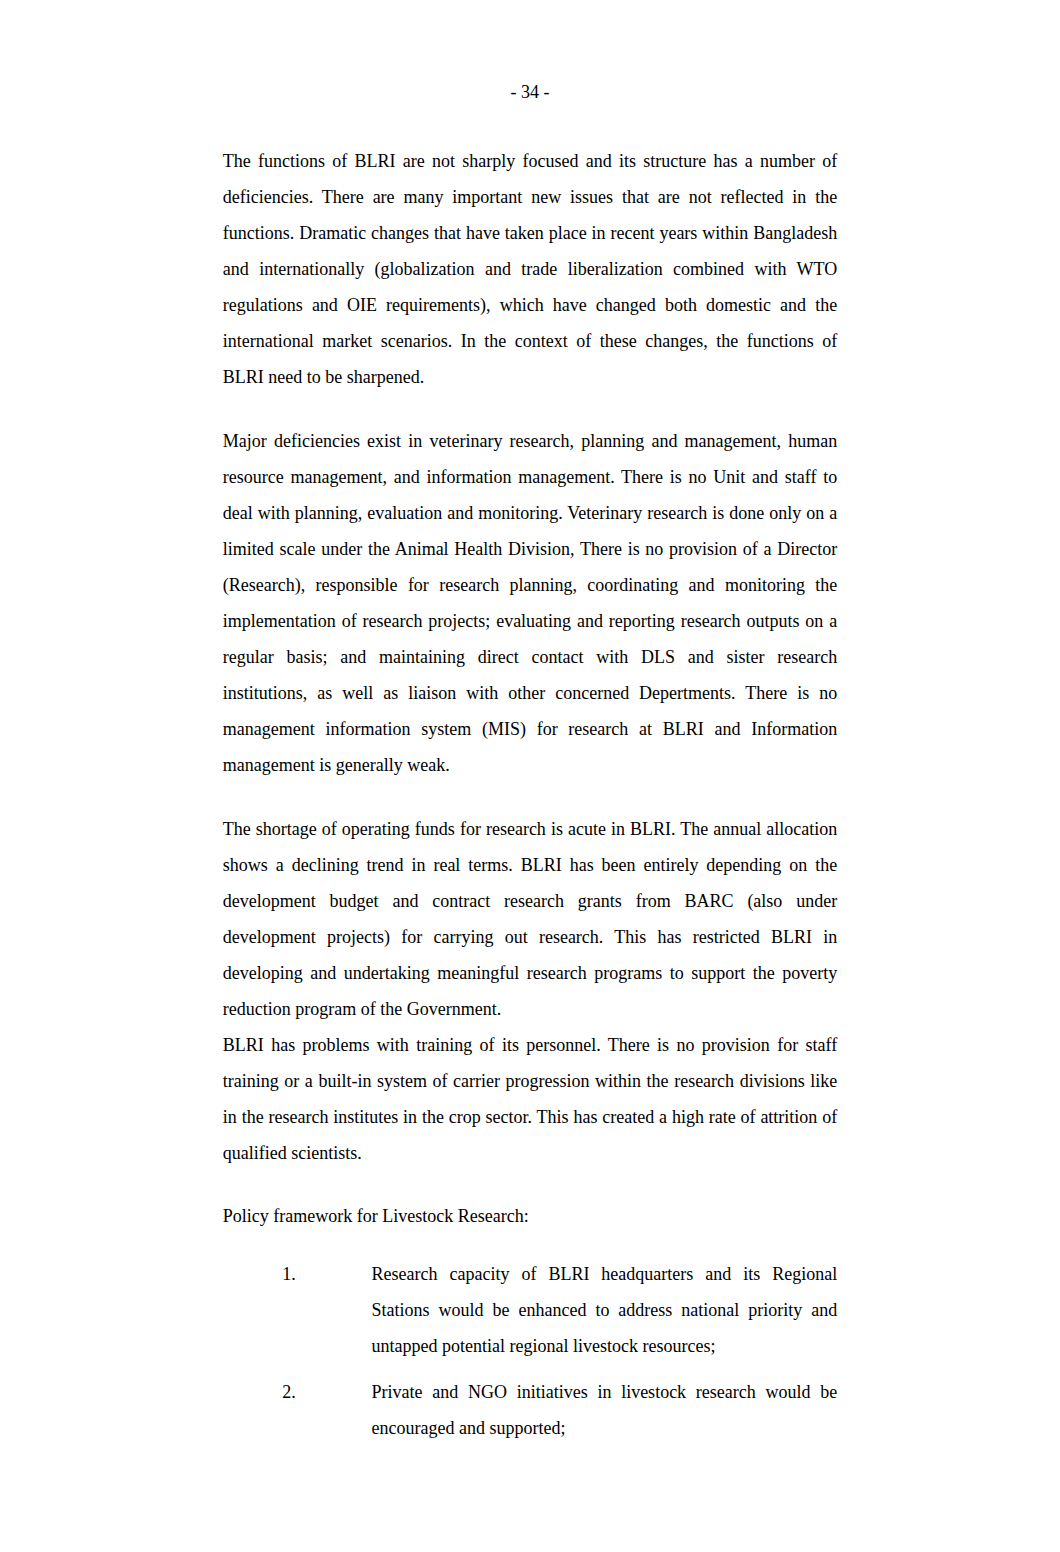- 34 -
The functions of BLRI are not sharply focused and its structure has a number of deficiencies. There are many important new issues that are not reflected in the functions. Dramatic changes that have taken place in recent years within Bangladesh and internationally (globalization and trade liberalization combined with WTO regulations and OIE requirements), which have changed both domestic and the international market scenarios. In the context of these changes, the functions of BLRI need to be sharpened.
Major deficiencies exist in veterinary research, planning and management, human resource management, and information management. There is no Unit and staff to deal with planning, evaluation and monitoring. Veterinary research is done only on a limited scale under the Animal Health Division, There is no provision of a Director (Research), responsible for research planning, coordinating and monitoring the implementation of research projects; evaluating and reporting research outputs on a regular basis; and maintaining direct contact with DLS and sister research institutions, as well as liaison with other concerned Depertments. There is no management information system (MIS) for research at BLRI and Information management is generally weak.
The shortage of operating funds for research is acute in BLRI. The annual allocation shows a declining trend in real terms. BLRI has been entirely depending on the development budget and contract research grants from BARC (also under development projects) for carrying out research. This has restricted BLRI in developing and undertaking meaningful research programs to support the poverty reduction program of the Government.
BLRI has problems with training of its personnel. There is no provision for staff training or a built-in system of carrier progression within the research divisions like in the research institutes in the crop sector. This has created a high rate of attrition of qualified scientists.
Policy framework for Livestock Research:
1. Research capacity of BLRI headquarters and its Regional Stations would be enhanced to address national priority and untapped potential regional livestock resources;
2. Private and NGO initiatives in livestock research would be encouraged and supported;